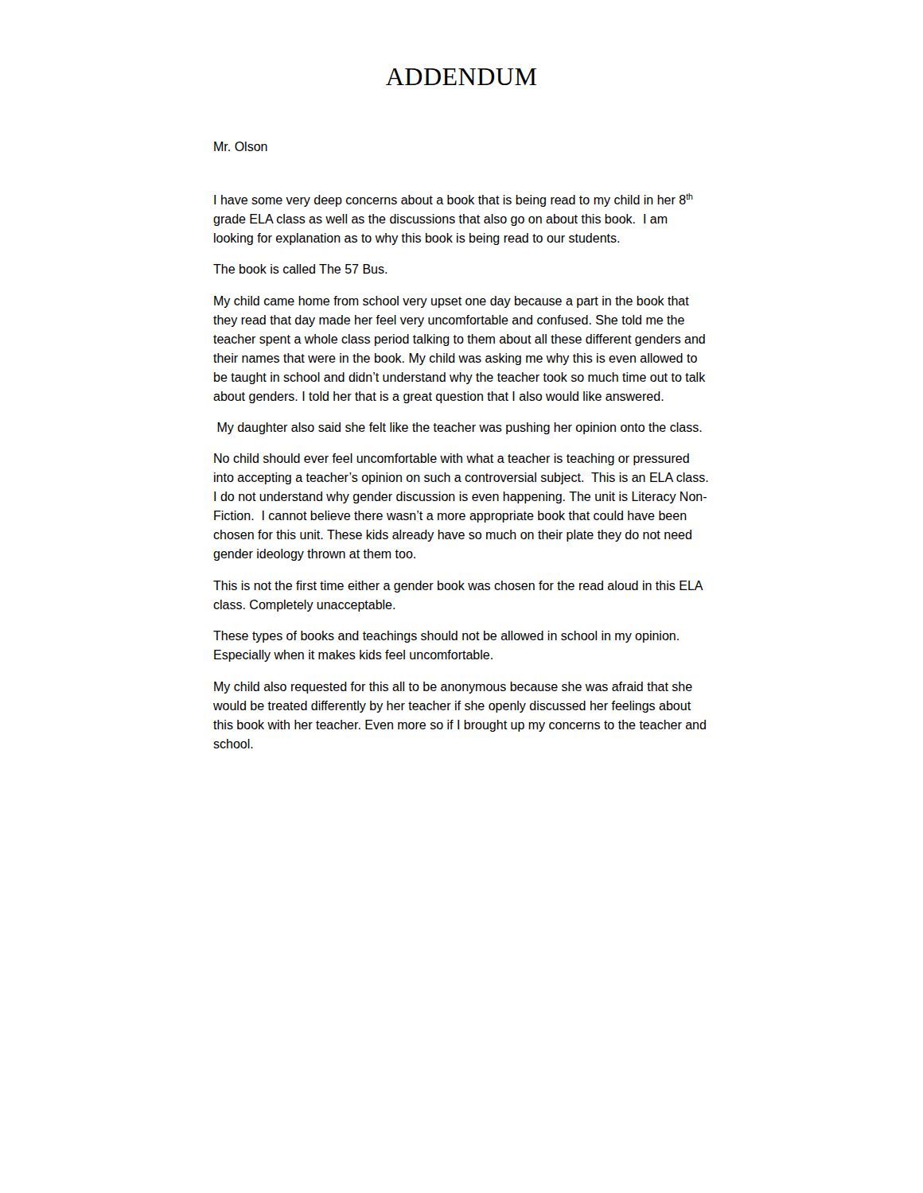ADDENDUM
Mr. Olson
I have some very deep concerns about a book that is being read to my child in her 8th grade ELA class as well as the discussions that also go on about this book. I am looking for explanation as to why this book is being read to our students.
The book is called The 57 Bus.
My child came home from school very upset one day because a part in the book that they read that day made her feel very uncomfortable and confused. She told me the teacher spent a whole class period talking to them about all these different genders and their names that were in the book. My child was asking me why this is even allowed to be taught in school and didn’t understand why the teacher took so much time out to talk about genders. I told her that is a great question that I also would like answered.
My daughter also said she felt like the teacher was pushing her opinion onto the class.
No child should ever feel uncomfortable with what a teacher is teaching or pressured into accepting a teacher’s opinion on such a controversial subject. This is an ELA class. I do not understand why gender discussion is even happening. The unit is Literacy Non-Fiction. I cannot believe there wasn’t a more appropriate book that could have been chosen for this unit. These kids already have so much on their plate they do not need gender ideology thrown at them too.
This is not the first time either a gender book was chosen for the read aloud in this ELA class. Completely unacceptable.
These types of books and teachings should not be allowed in school in my opinion. Especially when it makes kids feel uncomfortable.
My child also requested for this all to be anonymous because she was afraid that she would be treated differently by her teacher if she openly discussed her feelings about this book with her teacher. Even more so if I brought up my concerns to the teacher and school.